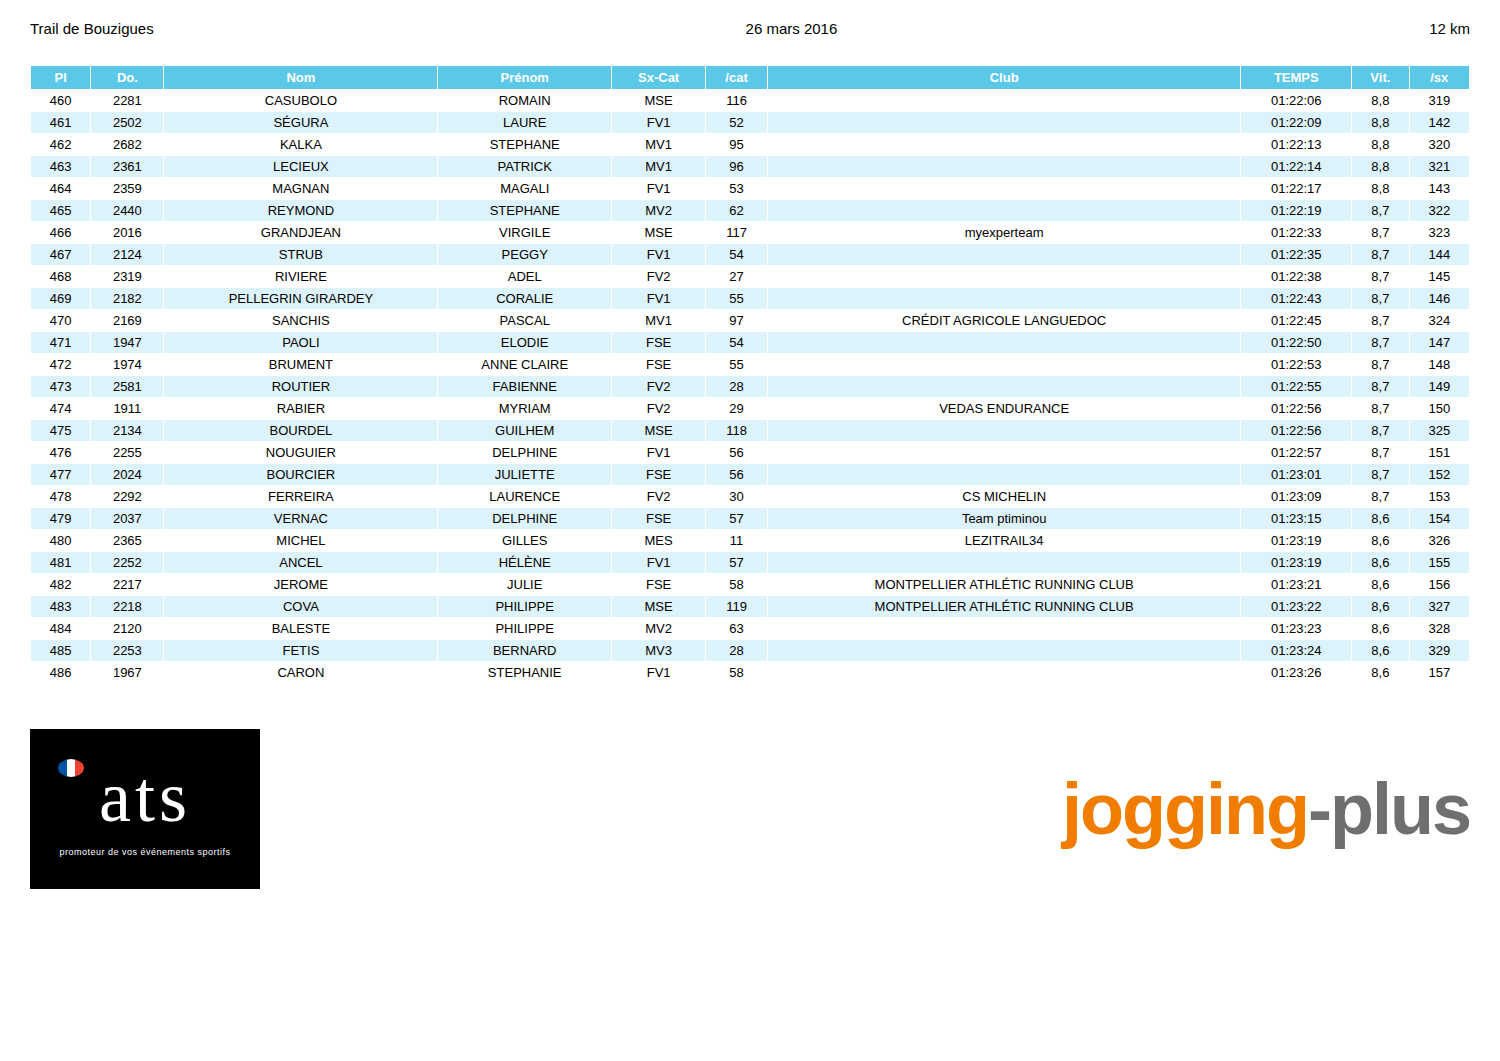Trail de Bouzigues
26 mars 2016
12 km
| Pl | Do. | Nom | Prénom | Sx-Cat | /cat | Club | TEMPS | Vit. | /sx |
| --- | --- | --- | --- | --- | --- | --- | --- | --- | --- |
| 460 | 2281 | CASUBOLO | ROMAIN | MSE | 116 | | 01:22:06 | 8,8 | 319 |
| 461 | 2502 | SÉGURA | LAURE | FV1 | 52 | | 01:22:09 | 8,8 | 142 |
| 462 | 2682 | KALKA | STEPHANE | MV1 | 95 | | 01:22:13 | 8,8 | 320 |
| 463 | 2361 | LECIEUX | PATRICK | MV1 | 96 | | 01:22:14 | 8,8 | 321 |
| 464 | 2359 | MAGNAN | MAGALI | FV1 | 53 | | 01:22:17 | 8,8 | 143 |
| 465 | 2440 | REYMOND | STEPHANE | MV2 | 62 | | 01:22:19 | 8,7 | 322 |
| 466 | 2016 | GRANDJEAN | VIRGILE | MSE | 117 | myexperteam | 01:22:33 | 8,7 | 323 |
| 467 | 2124 | STRUB | PEGGY | FV1 | 54 | | 01:22:35 | 8,7 | 144 |
| 468 | 2319 | RIVIERE | ADEL | FV2 | 27 | | 01:22:38 | 8,7 | 145 |
| 469 | 2182 | PELLEGRIN GIRARDEY | CORALIE | FV1 | 55 | | 01:22:43 | 8,7 | 146 |
| 470 | 2169 | SANCHIS | PASCAL | MV1 | 97 | CRÉDIT AGRICOLE LANGUEDOC | 01:22:45 | 8,7 | 324 |
| 471 | 1947 | PAOLI | ELODIE | FSE | 54 | | 01:22:50 | 8,7 | 147 |
| 472 | 1974 | BRUMENT | ANNE CLAIRE | FSE | 55 | | 01:22:53 | 8,7 | 148 |
| 473 | 2581 | ROUTIER | FABIENNE | FV2 | 28 | | 01:22:55 | 8,7 | 149 |
| 474 | 1911 | RABIER | MYRIAM | FV2 | 29 | VEDAS ENDURANCE | 01:22:56 | 8,7 | 150 |
| 475 | 2134 | BOURDEL | GUILHEM | MSE | 118 | | 01:22:56 | 8,7 | 325 |
| 476 | 2255 | NOUGUIER | DELPHINE | FV1 | 56 | | 01:22:57 | 8,7 | 151 |
| 477 | 2024 | BOURCIER | JULIETTE | FSE | 56 | | 01:23:01 | 8,7 | 152 |
| 478 | 2292 | FERREIRA | LAURENCE | FV2 | 30 | CS MICHELIN | 01:23:09 | 8,7 | 153 |
| 479 | 2037 | VERNAC | DELPHINE | FSE | 57 | Team ptiminou | 01:23:15 | 8,6 | 154 |
| 480 | 2365 | MICHEL | GILLES | MES | 11 | LEZITRAIL34 | 01:23:19 | 8,6 | 326 |
| 481 | 2252 | ANCEL | HÉLÈNE | FV1 | 57 | | 01:23:19 | 8,6 | 155 |
| 482 | 2217 | JEROME | JULIE | FSE | 58 | MONTPELLIER ATHLÉTIC RUNNING CLUB | 01:23:21 | 8,6 | 156 |
| 483 | 2218 | COVA | PHILIPPE | MSE | 119 | MONTPELLIER ATHLÉTIC RUNNING CLUB | 01:23:22 | 8,6 | 327 |
| 484 | 2120 | BALESTE | PHILIPPE | MV2 | 63 | | 01:23:23 | 8,6 | 328 |
| 485 | 2253 | FETIS | BERNARD | MV3 | 28 | | 01:23:24 | 8,6 | 329 |
| 486 | 1967 | CARON | STEPHANIE | FV1 | 58 | | 01:23:26 | 8,6 | 157 |
ats
promoteur de vos événements sportifs
jogging-plus